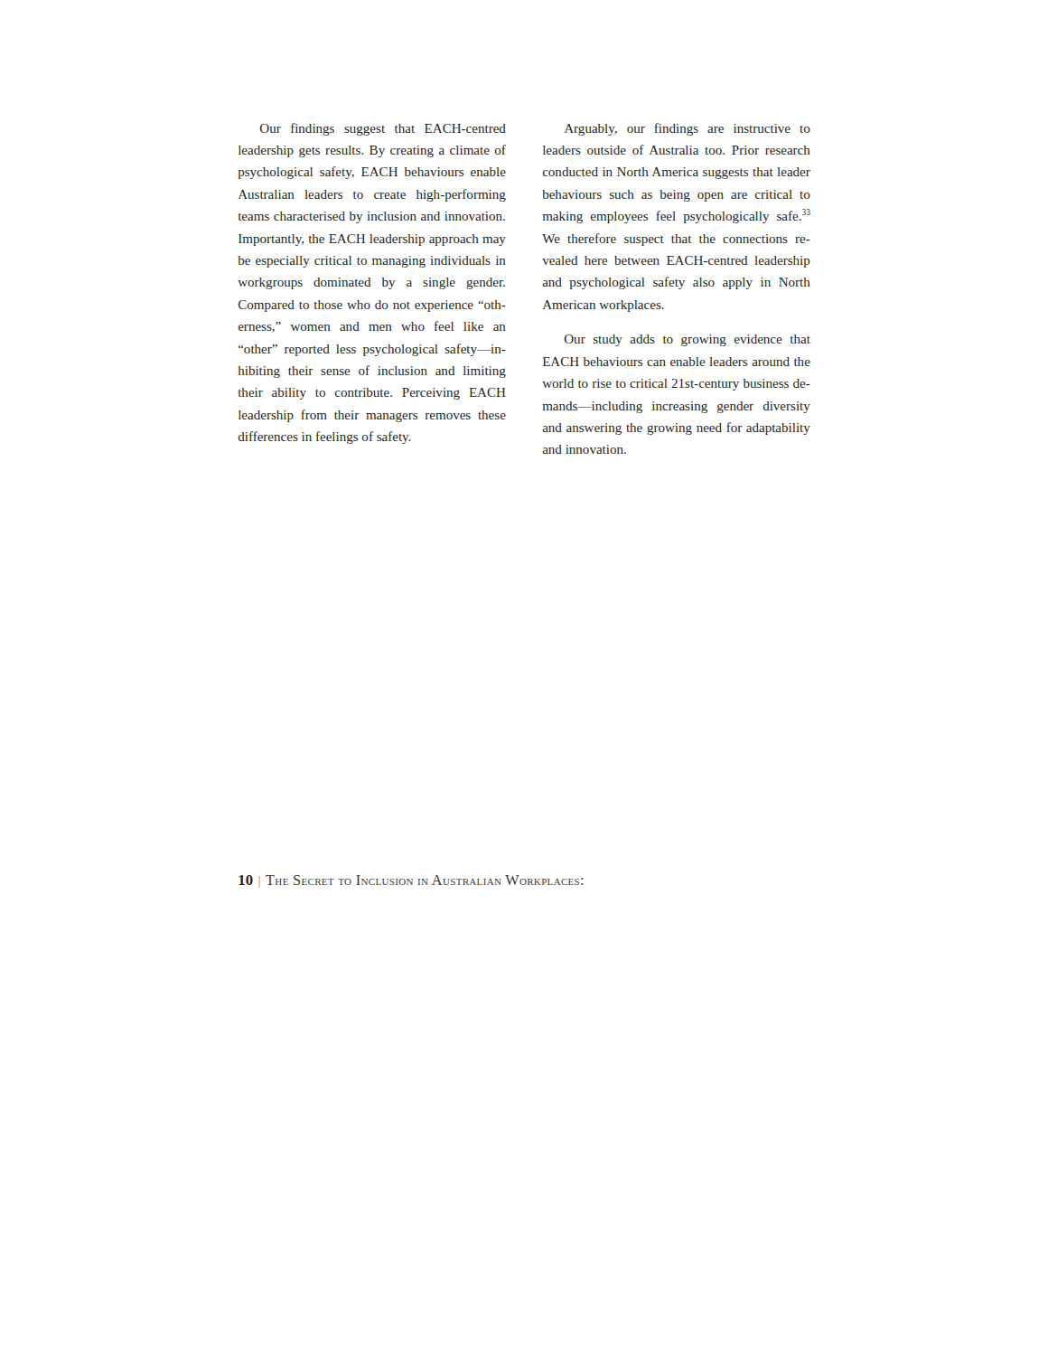Our findings suggest that EACH-centred leadership gets results. By creating a climate of psychological safety, EACH behaviours enable Australian leaders to create high-performing teams characterised by inclusion and innovation. Importantly, the EACH leadership approach may be especially critical to managing individuals in workgroups dominated by a single gender. Compared to those who do not experience “otherness,” women and men who feel like an “other” reported less psychological safety—inhibiting their sense of inclusion and limiting their ability to contribute. Perceiving EACH leadership from their managers removes these differences in feelings of safety.
Arguably, our findings are instructive to leaders outside of Australia too. Prior research conducted in North America suggests that leader behaviours such as being open are critical to making employees feel psychologically safe.33 We therefore suspect that the connections revealed here between EACH-centred leadership and psychological safety also apply in North American workplaces.
Our study adds to growing evidence that EACH behaviours can enable leaders around the world to rise to critical 21st-century business demands—including increasing gender diversity and answering the growing need for adaptability and innovation.
10|The Secret to Inclusion in Australian Workplaces: